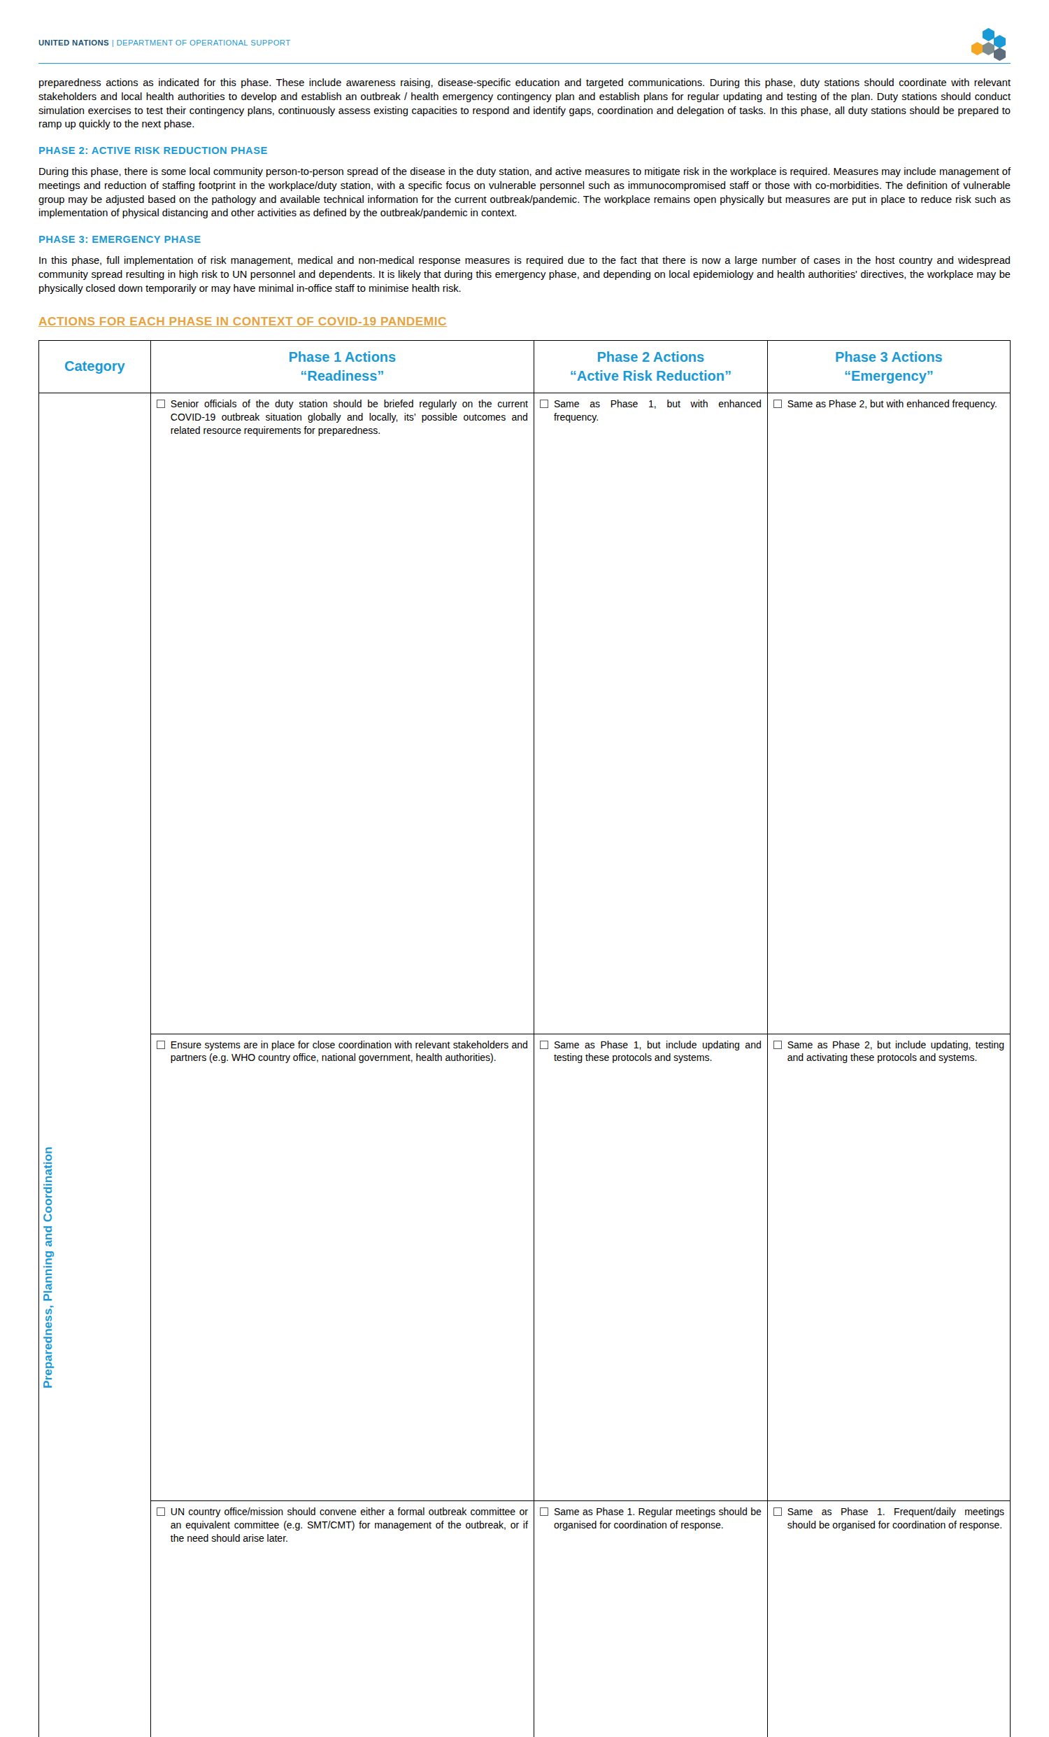UNITED NATIONS | DEPARTMENT OF OPERATIONAL SUPPORT
preparedness actions as indicated for this phase. These include awareness raising, disease-specific education and targeted communications. During this phase, duty stations should coordinate with relevant stakeholders and local health authorities to develop and establish an outbreak / health emergency contingency plan and establish plans for regular updating and testing of the plan. Duty stations should conduct simulation exercises to test their contingency plans, continuously assess existing capacities to respond and identify gaps, coordination and delegation of tasks. In this phase, all duty stations should be prepared to ramp up quickly to the next phase.
PHASE 2: ACTIVE RISK REDUCTION PHASE
During this phase, there is some local community person-to-person spread of the disease in the duty station, and active measures to mitigate risk in the workplace is required. Measures may include management of meetings and reduction of staffing footprint in the workplace/duty station, with a specific focus on vulnerable personnel such as immunocompromised staff or those with co-morbidities. The definition of vulnerable group may be adjusted based on the pathology and available technical information for the current outbreak/pandemic. The workplace remains open physically but measures are put in place to reduce risk such as implementation of physical distancing and other activities as defined by the outbreak/pandemic in context.
PHASE 3: EMERGENCY PHASE
In this phase, full implementation of risk management, medical and non-medical response measures is required due to the fact that there is now a large number of cases in the host country and widespread community spread resulting in high risk to UN personnel and dependents. It is likely that during this emergency phase, and depending on local epidemiology and health authorities' directives, the workplace may be physically closed down temporarily or may have minimal in-office staff to minimise health risk.
ACTIONS FOR EACH PHASE IN CONTEXT OF COVID-19 PANDEMIC
| Category | Phase 1 Actions “Readiness” | Phase 2 Actions “Active Risk Reduction” | Phase 3 Actions “Emergency” |
| --- | --- | --- | --- |
| Preparedness, Planning and Coordination | Senior officials of the duty station should be briefed regularly on the current COVID-19 outbreak situation globally and locally, its’ possible outcomes and related resource requirements for preparedness. | Same as Phase 1, but with enhanced frequency. | Same as Phase 2, but with enhanced frequency. |
| Ensure systems are in place for close coordination with relevant stakeholders and partners (e.g. WHO country office, national government, health authorities). | Same as Phase 1, but include updating and testing these protocols and systems. | Same as Phase 2, but include updating, testing and activating these protocols and systems. |
| UN country office/mission should convene either a formal outbreak committee or an equivalent committee (e.g. SMT/CMT) for management of the outbreak, or if the need should arise later. | Same as Phase 1. Regular meetings should be organised for coordination of response. | Same as Phase 1. Frequent/daily meetings should be organised for coordination of response. |
PAGE 2 OF 9